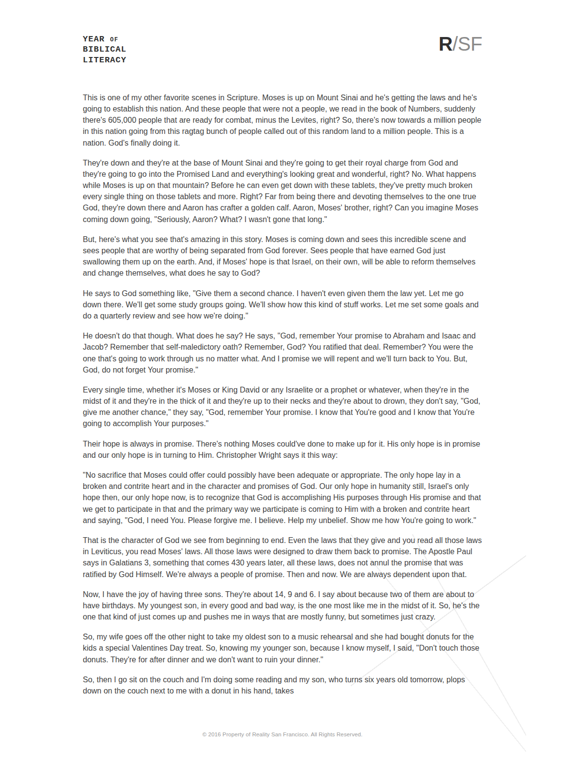Year of
Biblical
Literacy
R/SF
This is one of my other favorite scenes in Scripture. Moses is up on Mount Sinai and he's getting the laws and he's going to establish this nation. And these people that were not a people, we read in the book of Numbers, suddenly there's 605,000 people that are ready for combat, minus the Levites, right? So, there's now towards a million people in this nation going from this ragtag bunch of people called out of this random land to a million people. This is a nation. God's finally doing it.
They're down and they're at the base of Mount Sinai and they're going to get their royal charge from God and they're going to go into the Promised Land and everything's looking great and wonderful, right? No. What happens while Moses is up on that mountain? Before he can even get down with these tablets, they've pretty much broken every single thing on those tablets and more. Right? Far from being there and devoting themselves to the one true God, they're down there and Aaron has crafter a golden calf. Aaron, Moses' brother, right? Can you imagine Moses coming down going, "Seriously, Aaron? What? I wasn't gone that long."
But, here's what you see that's amazing in this story. Moses is coming down and sees this incredible scene and sees people that are worthy of being separated from God forever. Sees people that have earned God just swallowing them up on the earth. And, if Moses' hope is that Israel, on their own, will be able to reform themselves and change themselves, what does he say to God?
He says to God something like, "Give them a second chance. I haven't even given them the law yet. Let me go down there. We'll get some study groups going. We'll show how this kind of stuff works. Let me set some goals and do a quarterly review and see how we're doing."
He doesn't do that though. What does he say? He says, "God, remember Your promise to Abraham and Isaac and Jacob? Remember that self-maledictory oath? Remember, God? You ratified that deal. Remember? You were the one that's going to work through us no matter what. And I promise we will repent and we'll turn back to You. But, God, do not forget Your promise."
Every single time, whether it's Moses or King David or any Israelite or a prophet or whatever, when they're in the midst of it and they're in the thick of it and they're up to their necks and they're about to drown, they don't say, "God, give me another chance," they say, "God, remember Your promise. I know that You're good and I know that You're going to accomplish Your purposes."
Their hope is always in promise. There's nothing Moses could've done to make up for it. His only hope is in promise and our only hope is in turning to Him. Christopher Wright says it this way:
"No sacrifice that Moses could offer could possibly have been adequate or appropriate. The only hope lay in a broken and contrite heart and in the character and promises of God. Our only hope in humanity still, Israel's only hope then, our only hope now, is to recognize that God is accomplishing His purposes through His promise and that we get to participate in that and the primary way we participate is coming to Him with a broken and contrite heart and saying, "God, I need You. Please forgive me. I believe. Help my unbelief. Show me how You're going to work."
That is the character of God we see from beginning to end. Even the laws that they give and you read all those laws in Leviticus, you read Moses' laws. All those laws were designed to draw them back to promise. The Apostle Paul says in Galatians 3, something that comes 430 years later, all these laws, does not annul the promise that was ratified by God Himself. We're always a people of promise. Then and now. We are always dependent upon that.
Now, I have the joy of having three sons. They're about 14, 9 and 6. I say about because two of them are about to have birthdays. My youngest son, in every good and bad way, is the one most like me in the midst of it. So, he's the one that kind of just comes up and pushes me in ways that are mostly funny, but sometimes just crazy.
So, my wife goes off the other night to take my oldest son to a music rehearsal and she had bought donuts for the kids a special Valentines Day treat. So, knowing my younger son, because I know myself, I said, "Don't touch those donuts. They're for after dinner and we don't want to ruin your dinner."
So, then I go sit on the couch and I'm doing some reading and my son, who turns six years old tomorrow, plops down on the couch next to me with a donut in his hand, takes
© 2016 Property of Reality San Francisco. All Rights Reserved.